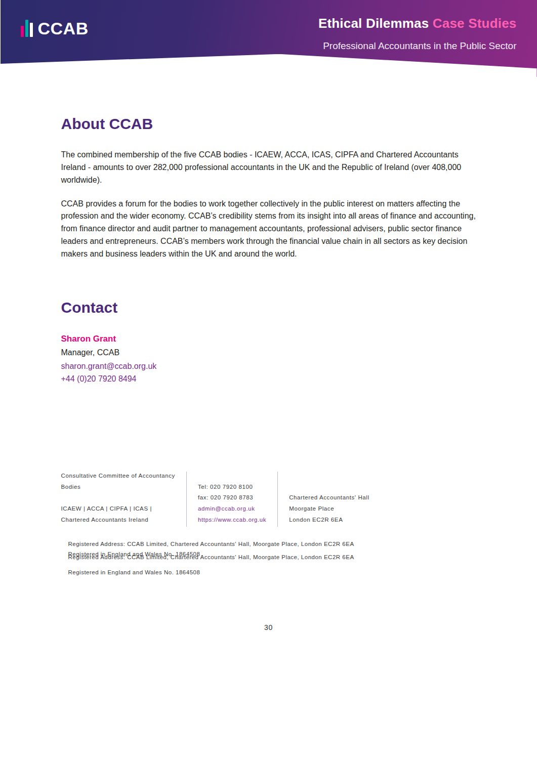CCAB
Ethical Dilemmas Case Studies
Professional Accountants in the Public Sector
About CCAB
The combined membership of the five CCAB bodies - ICAEW, ACCA, ICAS, CIPFA and Chartered Accountants Ireland - amounts to over 282,000 professional accountants in the UK and the Republic of Ireland (over 408,000 worldwide).
CCAB provides a forum for the bodies to work together collectively in the public interest on matters affecting the profession and the wider economy. CCAB’s credibility stems from its insight into all areas of finance and accounting, from finance director and audit partner to management accountants, professional advisers, public sector finance leaders and entrepreneurs. CCAB’s members work through the financial value chain in all sectors as key decision makers and business leaders within the UK and around the world.
Contact
Sharon Grant
Manager, CCAB
sharon.grant@ccab.org.uk
+44 (0)20 7920 8494
Consultative Committee of Accountancy
Bodies
ICAEW | ACCA | CIPFA | ICAS |
Chartered Accountants Ireland
Tel: 020 7920 8100
fax: 020 7920 8783
admin@ccab.org.uk
https://www.ccab.org.uk
Chartered Accountants' Hall
Moorgate Place
London EC2R 6EA
Registered Address: CCAB Limited, Chartered Accountants' Hall, Moorgate Place, London EC2R 6EA
Registered in England and Wales No. 1864508
Registered Address: CCAB Limited, Chartered Accountants' Hall, Moorgate Place, London EC2R 6EA
Registered in England and Wales No. 1864508
30